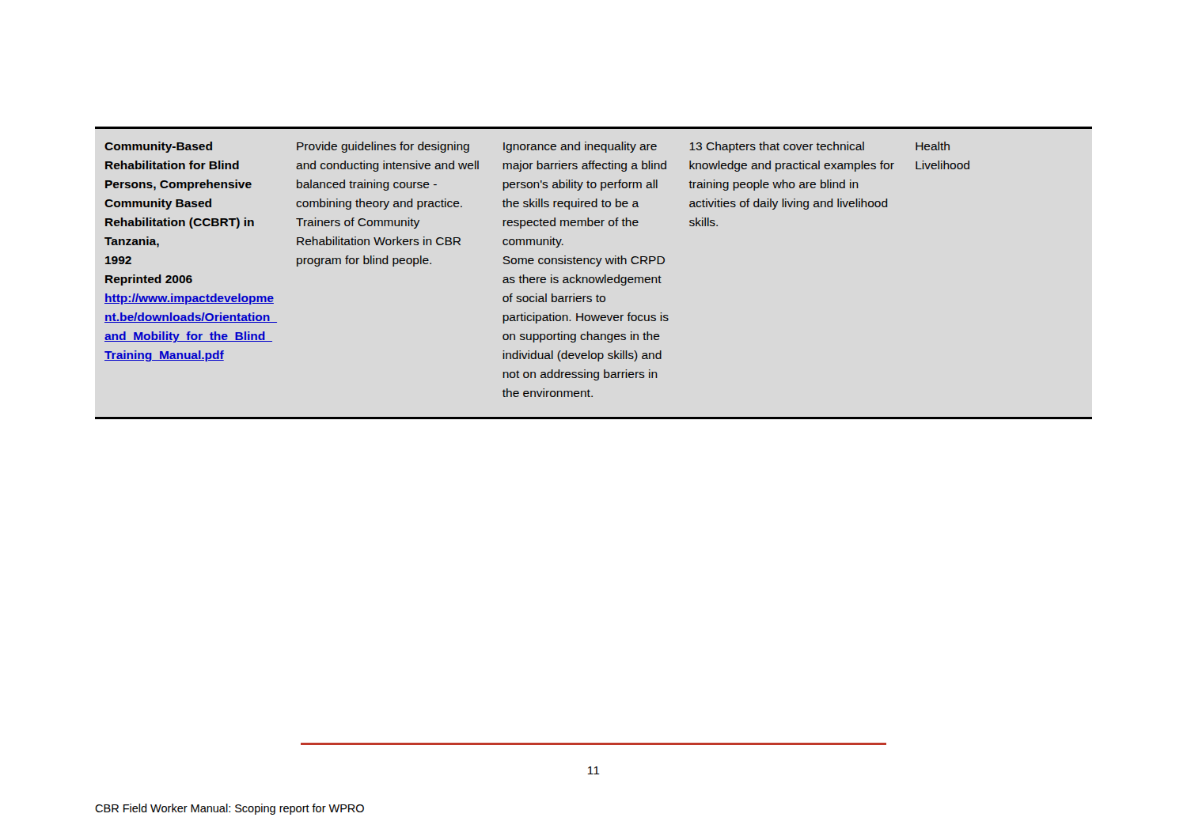| Community-Based Rehabilitation for Blind Persons, Comprehensive Community Based Rehabilitation (CCBRT) in Tanzania, 1992 Reprinted 2006 http://www.impactdevelopment.be/downloads/Orientation_and_Mobility_for_the_Blind_Training_Manual.pdf | Provide guidelines for designing and conducting intensive and well balanced training course - combining theory and practice. Trainers of Community Rehabilitation Workers in CBR program for blind people. | Ignorance and inequality are major barriers affecting a blind person's ability to perform all the skills required to be a respected member of the community. Some consistency with CRPD as there is acknowledgement of social barriers to participation. However focus is on supporting changes in the individual (develop skills) and not on addressing barriers in the environment. | 13 Chapters that cover technical knowledge and practical examples for training people who are blind in activities of daily living and livelihood skills. | Health Livelihood |
11
CBR Field Worker Manual: Scoping report for WPRO